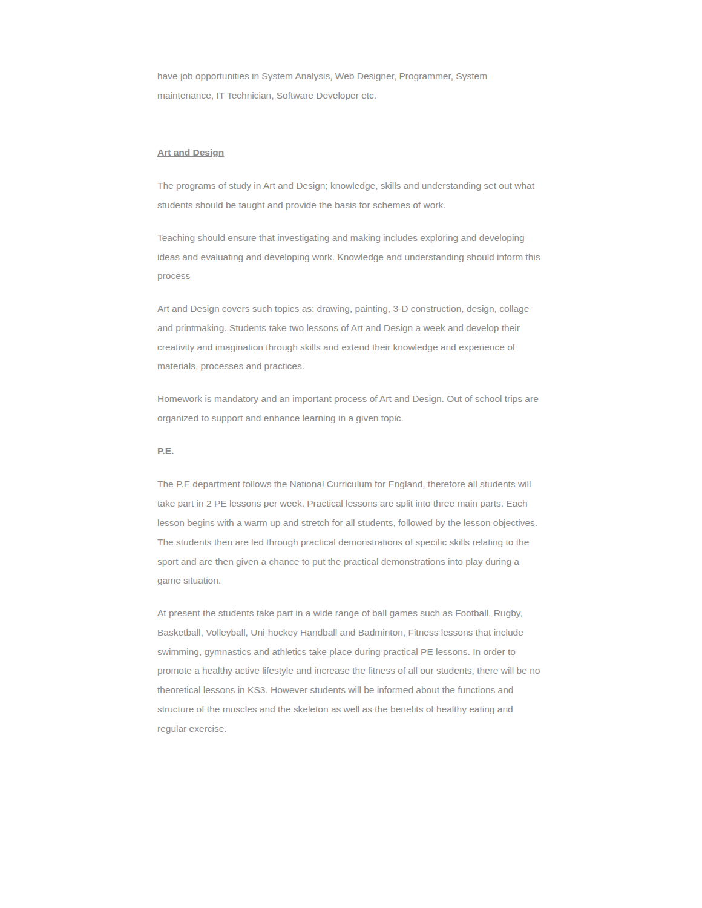have job opportunities in System Analysis, Web Designer, Programmer, System maintenance, IT Technician, Software Developer etc.
Art and Design
The programs of study in Art and Design; knowledge, skills and understanding set out what students should be taught and provide the basis for schemes of work.
Teaching should ensure that investigating and making includes exploring and developing ideas and evaluating and developing work. Knowledge and understanding should inform this process
Art and Design covers such topics as: drawing, painting, 3-D construction, design, collage and printmaking. Students take two lessons of Art and Design a week and develop their creativity and imagination through skills and extend their knowledge and experience of materials, processes and practices.
Homework is mandatory and an important process of Art and Design. Out of school trips are organized to support and enhance learning in a given topic.
P.E.
The P.E department follows the National Curriculum for England, therefore all students will take part in 2 PE lessons per week. Practical lessons are split into three main parts. Each lesson begins with a warm up and stretch for all students, followed by the lesson objectives. The students then are led through practical demonstrations of specific skills relating to the sport and are then given a chance to put the practical demonstrations into play during a game situation.
At present the students take part in a wide range of ball games such as Football, Rugby, Basketball, Volleyball, Uni-hockey Handball and Badminton, Fitness lessons that include swimming, gymnastics and athletics take place during practical PE lessons. In order to promote a healthy active lifestyle and increase the fitness of all our students, there will be no theoretical lessons in KS3. However students will be informed about the functions and structure of the muscles and the skeleton as well as the benefits of healthy eating and regular exercise.